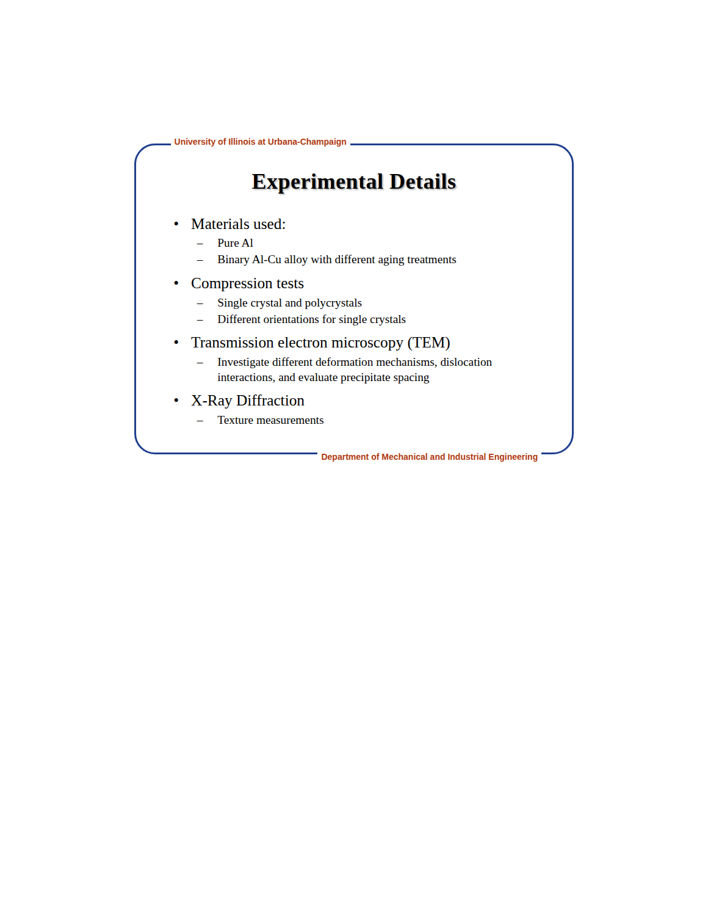University of Illinois at Urbana-Champaign
Department of Mechanical and Industrial Engineering
Experimental Details
•Materials used:
–Pure Al
–Binary Al-Cu alloy with different aging treatments
•Compression tests
–Single crystal and polycrystals
–Different orientations for single crystals
•Transmission electron microscopy (TEM)
–Investigate different deformation mechanisms, dislocation interactions, and evaluate precipitate spacing
•X-Ray Diffraction
–Texture measurements